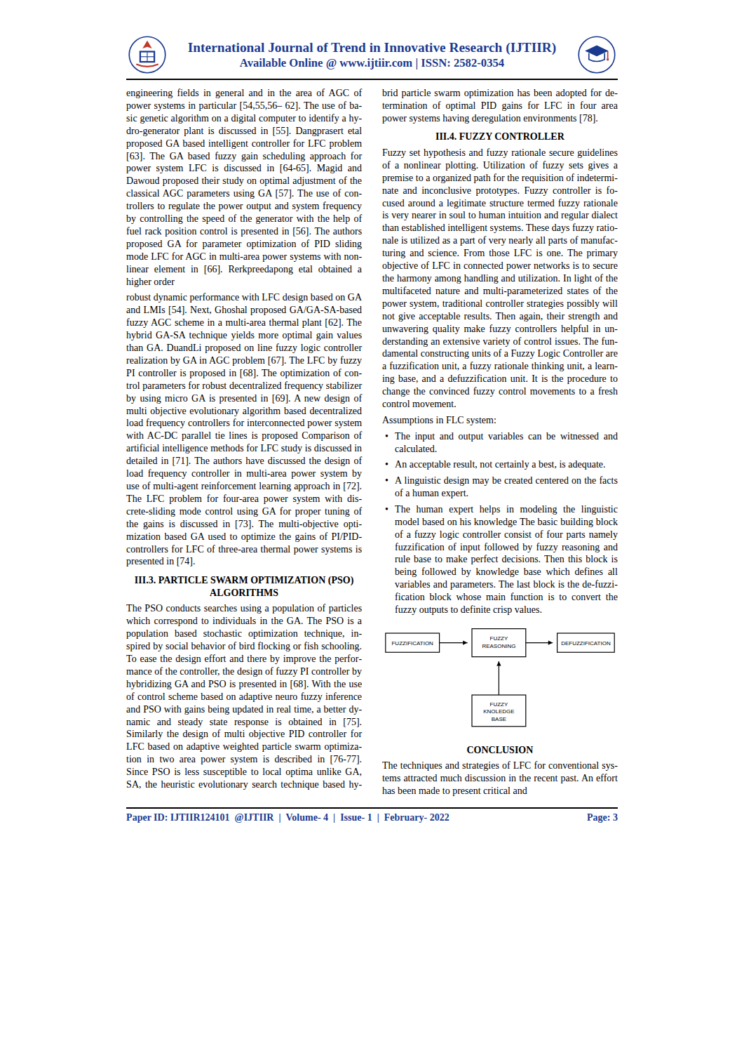International Journal of Trend in Innovative Research (IJTIIR)
Available Online @ www.ijtiir.com | ISSN: 2582-0354
engineering fields in general and in the area of AGC of power systems in particular [54,55,56– 62]. The use of basic genetic algorithm on a digital computer to identify a hydro-generator plant is discussed in [55]. Dangprasert etal proposed GA based intelligent controller for LFC problem [63]. The GA based fuzzy gain scheduling approach for power system LFC is discussed in [64-65]. Magid and Dawoud proposed their study on optimal adjustment of the classical AGC parameters using GA [57]. The use of controllers to regulate the power output and system frequency by controlling the speed of the generator with the help of fuel rack position control is presented in [56]. The authors proposed GA for parameter optimization of PID sliding mode LFC for AGC in multi-area power systems with nonlinear element in [66]. Rerkpreedapong etal obtained a higher order
robust dynamic performance with LFC design based on GA and LMIs [54]. Next, Ghoshal proposed GA/GA-SA-based fuzzy AGC scheme in a multi-area thermal plant [62]. The hybrid GA-SA technique yields more optimal gain values than GA. DuandLi proposed on line fuzzy logic controller realization by GA in AGC problem [67]. The LFC by fuzzy PI controller is proposed in [68]. The optimization of control parameters for robust decentralized frequency stabilizer by using micro GA is presented in [69]. A new design of multi objective evolutionary algorithm based decentralized load frequency controllers for interconnected power system with AC-DC parallel tie lines is proposed Comparison of artificial intelligence methods for LFC study is discussed in detailed in [71]. The authors have discussed the design of load frequency controller in multi-area power system by use of multi-agent reinforcement learning approach in [72]. The LFC problem for four-area power system with discrete-sliding mode control using GA for proper tuning of the gains is discussed in [73]. The multi-objective optimization based GA used to optimize the gains of PI/PID-controllers for LFC of three-area thermal power systems is presented in [74].
III.3. Particle Swarm Optimization (PSO) Algorithms
The PSO conducts searches using a population of particles which correspond to individuals in the GA. The PSO is a population based stochastic optimization technique, inspired by social behavior of bird flocking or fish schooling. To ease the design effort and there by improve the performance of the controller, the design of fuzzy PI controller by hybridizing GA and PSO is presented in [68]. With the use of control scheme based on adaptive neuro fuzzy inference and PSO with gains being updated in real time, a better dynamic and steady state response is obtained in [75]. Similarly the design of multi objective PID controller for LFC based on adaptive weighted particle swarm optimization in two area power system is described in [76-77]. Since PSO is less susceptible to local optima unlike GA, SA, the heuristic evolutionary search technique based hybrid particle swarm optimization has been adopted for determination of optimal PID gains for LFC in four area power systems having deregulation environments [78].
III.4. Fuzzy Controller
Fuzzy set hypothesis and fuzzy rationale secure guidelines of a nonlinear plotting. Utilization of fuzzy sets gives a premise to a organized path for the requisition of indeterminate and inconclusive prototypes. Fuzzy controller is focused around a legitimate structure termed fuzzy rationale is very nearer in soul to human intuition and regular dialect than established intelligent systems. These days fuzzy rationale is utilized as a part of very nearly all parts of manufacturing and science. From those LFC is one. The primary objective of LFC in connected power networks is to secure the harmony among handling and utilization. In light of the multifaceted nature and multi-parameterized states of the power system, traditional controller strategies possibly will not give acceptable results. Then again, their strength and unwavering quality make fuzzy controllers helpful in understanding an extensive variety of control issues. The fundamental constructing units of a Fuzzy Logic Controller are a fuzzification unit, a fuzzy rationale thinking unit, a learning base, and a defuzzification unit. It is the procedure to change the convinced fuzzy control movements to a fresh control movement.
Assumptions in FLC system:
The input and output variables can be witnessed and calculated.
An acceptable result, not certainly a best, is adequate.
A linguistic design may be created centered on the facts of a human expert.
The human expert helps in modeling the linguistic model based on his knowledge The basic building block of a fuzzy logic controller consist of four parts namely fuzzification of input followed by fuzzy reasoning and rule base to make perfect decisions. Then this block is being followed by knowledge base which defines all variables and parameters. The last block is the de-fuzzification block whose main function is to convert the fuzzy outputs to definite crisp values.
FUZZIFICATION FUZZY REASONING DEFUZZIFICATION FUZZY KNOLEDGE BASE
Conclusion
The techniques and strategies of LFC for conventional systems attracted much discussion in the recent past. An effort has been made to present critical and
Paper ID: IJTIIR124101 @IJTIIR | Volume- 4 | Issue- 1 | February- 2022
Page: 3